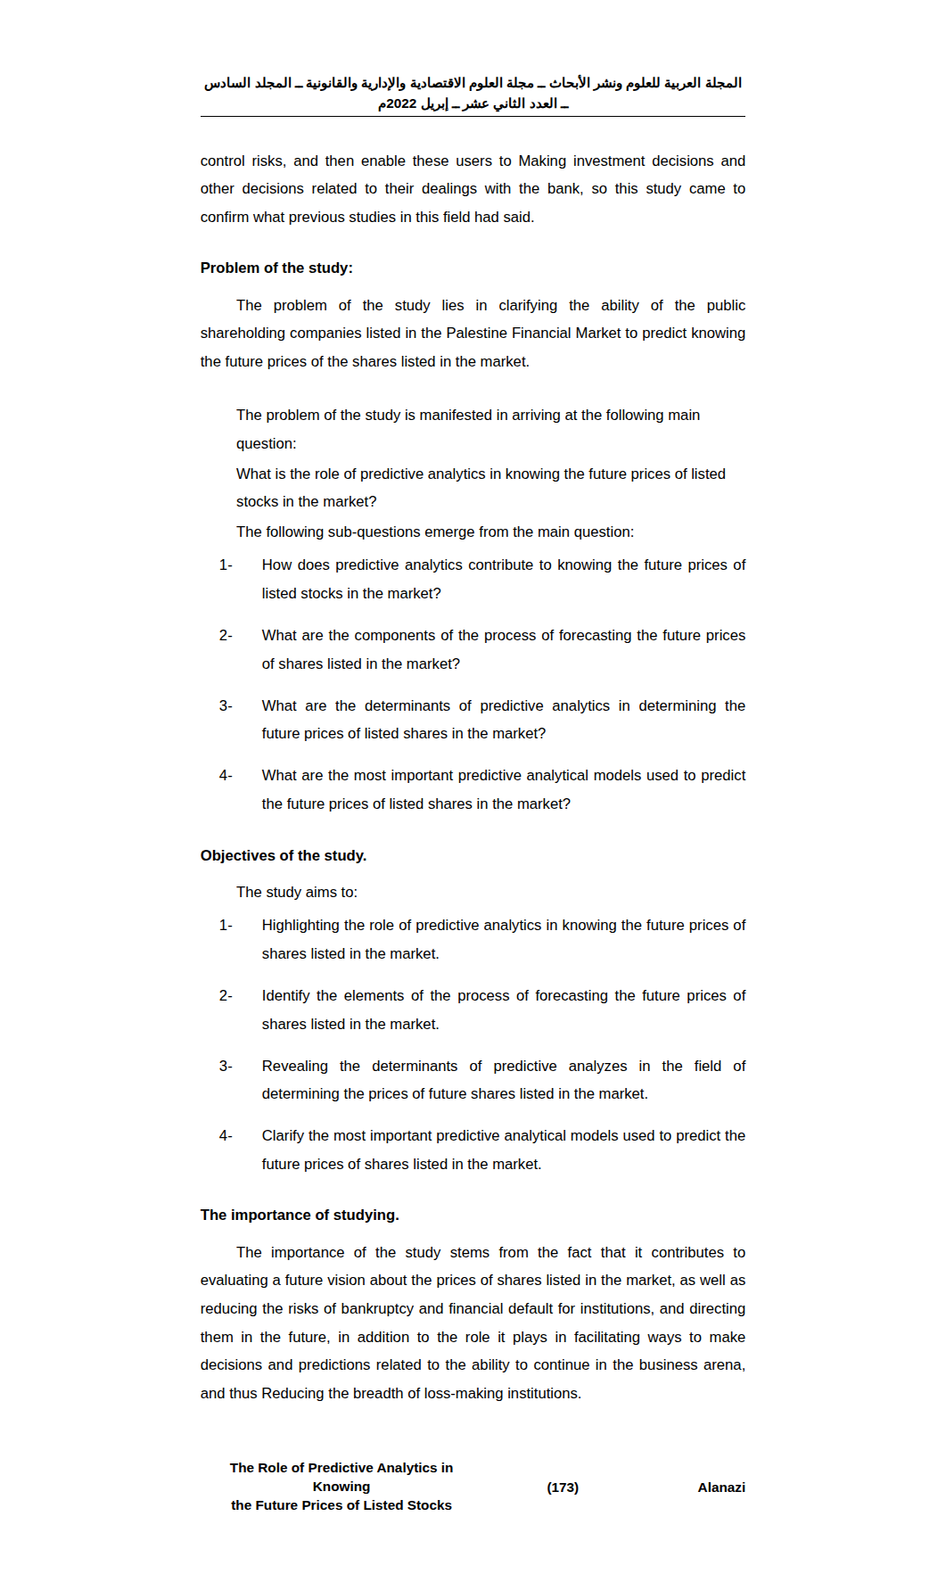المجلة العربية للعلوم ونشر الأبحاث ــ مجلة العلوم الاقتصادية والإدارية والقانونية ــ المجلد السادس ــ العدد الثاني عشر ــ إبريل 2022م
control risks, and then enable these users to Making investment decisions and other decisions related to their dealings with the bank, so this study came to confirm what previous studies in this field had said.
Problem of the study:
The problem of the study lies in clarifying the ability of the public shareholding companies listed in the Palestine Financial Market to predict knowing the future prices of the shares listed in the market.
The problem of the study is manifested in arriving at the following main question:
What is the role of predictive analytics in knowing the future prices of listed stocks in the market?
The following sub-questions emerge from the main question:
How does predictive analytics contribute to knowing the future prices of listed stocks in the market?
What are the components of the process of forecasting the future prices of shares listed in the market?
What are the determinants of predictive analytics in determining the future prices of listed shares in the market?
What are the most important predictive analytical models used to predict the future prices of listed shares in the market?
Objectives of the study.
The study aims to:
Highlighting the role of predictive analytics in knowing the future prices of shares listed in the market.
Identify the elements of the process of forecasting the future prices of shares listed in the market.
Revealing the determinants of predictive analyzes in the field of determining the prices of future shares listed in the market.
Clarify the most important predictive analytical models used to predict the future prices of shares listed in the market.
The importance of studying.
The importance of the study stems from the fact that it contributes to evaluating a future vision about the prices of shares listed in the market, as well as reducing the risks of bankruptcy and financial default for institutions, and directing them in the future, in addition to the role it plays in facilitating ways to make decisions and predictions related to the ability to continue in the business arena, and thus Reducing the breadth of loss-making institutions.
The Role of Predictive Analytics in Knowing
the Future Prices of Listed Stocks
(173)
Alanazi